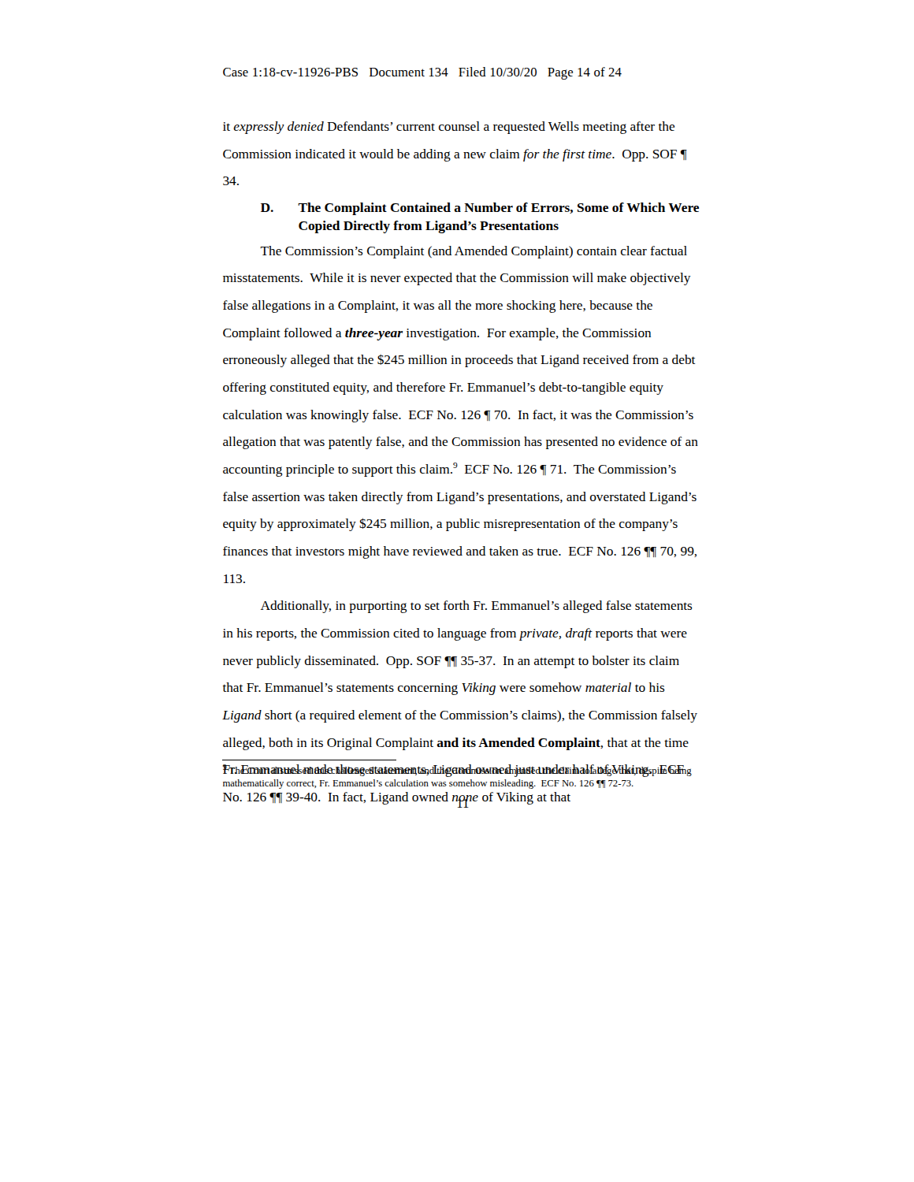Case 1:18-cv-11926-PBS Document 134 Filed 10/30/20 Page 14 of 24
it expressly denied Defendants’ current counsel a requested Wells meeting after the Commission indicated it would be adding a new claim for the first time. Opp. SOF ¶ 34.
D. The Complaint Contained a Number of Errors, Some of Which Were Copied Directly from Ligand’s Presentations
The Commission’s Complaint (and Amended Complaint) contain clear factual misstatements. While it is never expected that the Commission will make objectively false allegations in a Complaint, it was all the more shocking here, because the Complaint followed a three-year investigation. For example, the Commission erroneously alleged that the $245 million in proceeds that Ligand received from a debt offering constituted equity, and therefore Fr. Emmanuel’s debt-to-tangible equity calculation was knowingly false. ECF No. 126 ¶ 70. In fact, it was the Commission’s allegation that was patently false, and the Commission has presented no evidence of an accounting principle to support this claim.9 ECF No. 126 ¶ 71. The Commission’s false assertion was taken directly from Ligand’s presentations, and overstated Ligand’s equity by approximately $245 million, a public misrepresentation of the company’s finances that investors might have reviewed and taken as true. ECF No. 126 ¶¶ 70, 99, 113.
Additionally, in purporting to set forth Fr. Emmanuel’s alleged false statements in his reports, the Commission cited to language from private, draft reports that were never publicly disseminated. Opp. SOF ¶¶ 35-37. In an attempt to bolster its claim that Fr. Emmanuel’s statements concerning Viking were somehow material to his Ligand short (a required element of the Commission’s claims), the Commission falsely alleged, both in its Original Complaint and its Amended Complaint, that at the time Fr. Emmanuel made those statements, Ligand owned just under half of Viking. ECF No. 126 ¶¶ 39-40. In fact, Ligand owned none of Viking at that
9 The Court dismissed this challenged statement, and the Commission amended the claim to allege that, despite being mathematically correct, Fr. Emmanuel’s calculation was somehow misleading. ECF No. 126 ¶¶ 72-73.
11